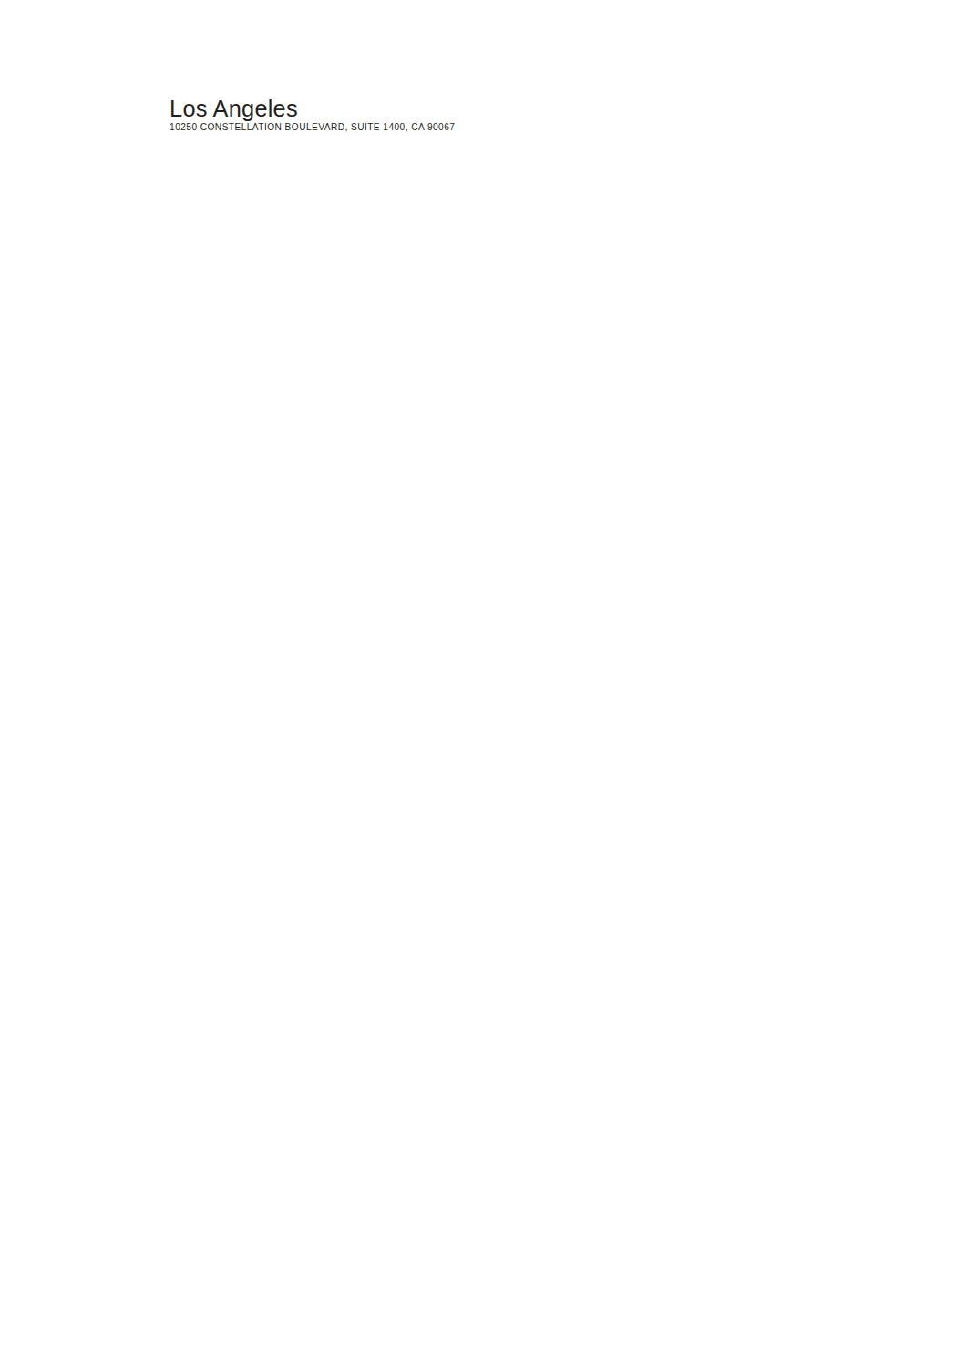Los Angeles
10250 Constellation Boulevard, Suite 1400, CA 90067